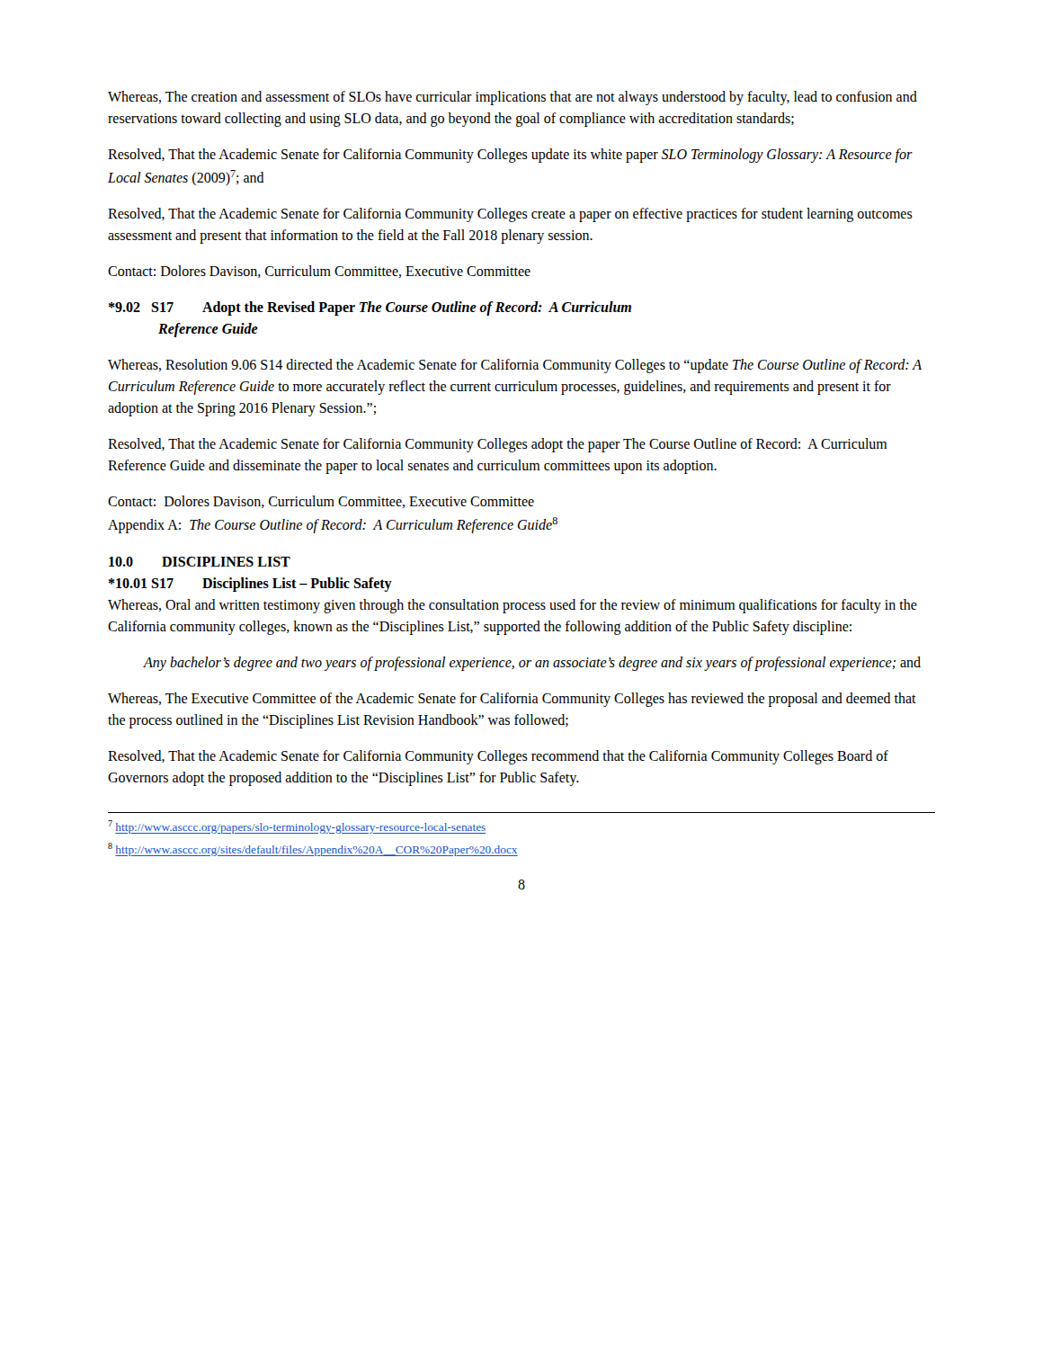Whereas, The creation and assessment of SLOs have curricular implications that are not always understood by faculty, lead to confusion and reservations toward collecting and using SLO data, and go beyond the goal of compliance with accreditation standards;
Resolved, That the Academic Senate for California Community Colleges update its white paper SLO Terminology Glossary: A Resource for Local Senates (2009)7; and
Resolved, That the Academic Senate for California Community Colleges create a paper on effective practices for student learning outcomes assessment and present that information to the field at the Fall 2018 plenary session.
Contact: Dolores Davison, Curriculum Committee, Executive Committee
*9.02 S17 Adopt the Revised Paper The Course Outline of Record: A Curriculum
Reference Guide
Whereas, Resolution 9.06 S14 directed the Academic Senate for California Community Colleges to “update The Course Outline of Record: A Curriculum Reference Guide to more accurately reflect the current curriculum processes, guidelines, and requirements and present it for adoption at the Spring 2016 Plenary Session.”;
Resolved, That the Academic Senate for California Community Colleges adopt the paper The Course Outline of Record: A Curriculum Reference Guide and disseminate the paper to local senates and curriculum committees upon its adoption.
Contact: Dolores Davison, Curriculum Committee, Executive Committee
Appendix A: The Course Outline of Record: A Curriculum Reference Guide8
10.0 DISCIPLINES LIST
*10.01 S17 Disciplines List – Public Safety
Whereas, Oral and written testimony given through the consultation process used for the review of minimum qualifications for faculty in the California community colleges, known as the “Disciplines List,” supported the following addition of the Public Safety discipline:
Any bachelor’s degree and two years of professional experience, or an associate’s degree and six years of professional experience; and
Whereas, The Executive Committee of the Academic Senate for California Community Colleges has reviewed the proposal and deemed that the process outlined in the “Disciplines List Revision Handbook” was followed;
Resolved, That the Academic Senate for California Community Colleges recommend that the California Community Colleges Board of Governors adopt the proposed addition to the “Disciplines List” for Public Safety.
7 http://www.asccc.org/papers/slo-terminology-glossary-resource-local-senates
8 http://www.asccc.org/sites/default/files/Appendix%20A__COR%20Paper%20.docx
8